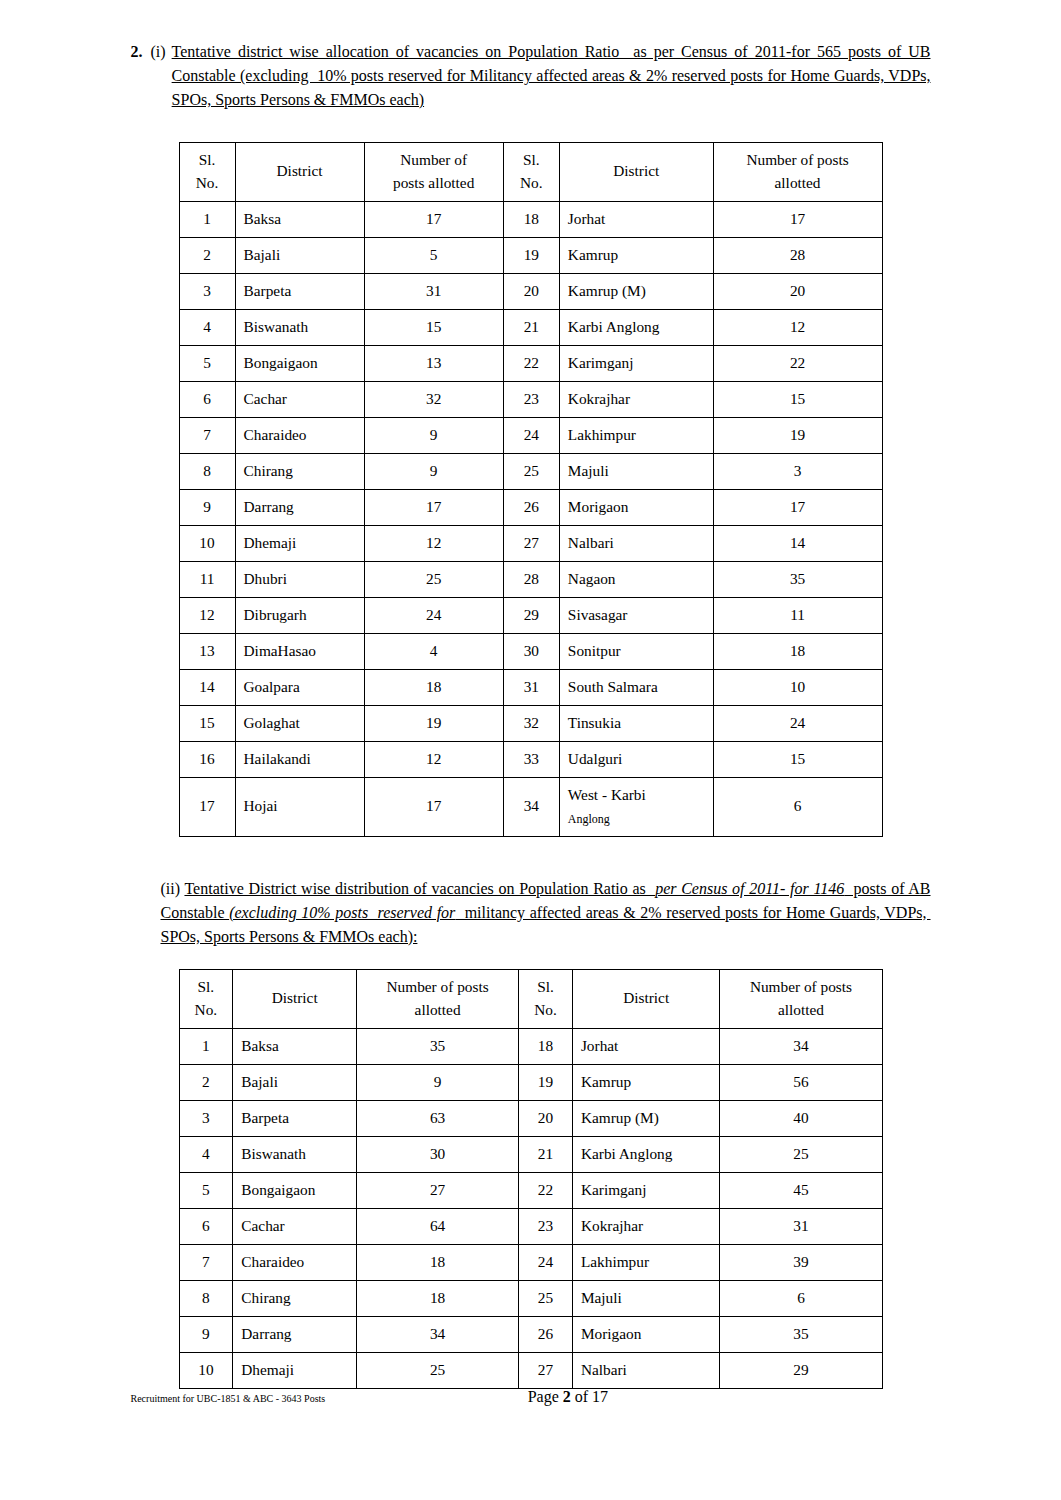2. (i) Tentative district wise allocation of vacancies on Population Ratio as per Census of 2011-for 565 posts of UB Constable (excluding 10% posts reserved for Militancy affected areas & 2% reserved posts for Home Guards, VDPs, SPOs, Sports Persons & FMMOs each)
| Sl. No. | District | Number of posts allotted | Sl. No. | District | Number of posts allotted |
| --- | --- | --- | --- | --- | --- |
| 1 | Baksa | 17 | 18 | Jorhat | 17 |
| 2 | Bajali | 5 | 19 | Kamrup | 28 |
| 3 | Barpeta | 31 | 20 | Kamrup (M) | 20 |
| 4 | Biswanath | 15 | 21 | Karbi Anglong | 12 |
| 5 | Bongaigaon | 13 | 22 | Karimganj | 22 |
| 6 | Cachar | 32 | 23 | Kokrajhar | 15 |
| 7 | Charaideo | 9 | 24 | Lakhimpur | 19 |
| 8 | Chirang | 9 | 25 | Majuli | 3 |
| 9 | Darrang | 17 | 26 | Morigaon | 17 |
| 10 | Dhemaji | 12 | 27 | Nalbari | 14 |
| 11 | Dhubri | 25 | 28 | Nagaon | 35 |
| 12 | Dibrugarh | 24 | 29 | Sivasagar | 11 |
| 13 | DimaHasao | 4 | 30 | Sonitpur | 18 |
| 14 | Goalpara | 18 | 31 | South Salmara | 10 |
| 15 | Golaghat | 19 | 32 | Tinsukia | 24 |
| 16 | Hailakandi | 12 | 33 | Udalguri | 15 |
| 17 | Hojai | 17 | 34 | West - Karbi Anglong | 6 |
(ii) Tentative District wise distribution of vacancies on Population Ratio as per Census of 2011- for 1146 posts of AB Constable (excluding 10% posts reserved for militancy affected areas & 2% reserved posts for Home Guards, VDPs, SPOs, Sports Persons & FMMOs each):
| Sl. No. | District | Number of posts allotted | Sl. No. | District | Number of posts allotted |
| --- | --- | --- | --- | --- | --- |
| 1 | Baksa | 35 | 18 | Jorhat | 34 |
| 2 | Bajali | 9 | 19 | Kamrup | 56 |
| 3 | Barpeta | 63 | 20 | Kamrup (M) | 40 |
| 4 | Biswanath | 30 | 21 | Karbi Anglong | 25 |
| 5 | Bongaigaon | 27 | 22 | Karimganj | 45 |
| 6 | Cachar | 64 | 23 | Kokrajhar | 31 |
| 7 | Charaideo | 18 | 24 | Lakhimpur | 39 |
| 8 | Chirang | 18 | 25 | Majuli | 6 |
| 9 | Darrang | 34 | 26 | Morigaon | 35 |
| 10 | Dhemaji | 25 | 27 | Nalbari | 29 |
Recruitment for UBC-1851 & ABC - 3643 Posts
Page 2 of 17